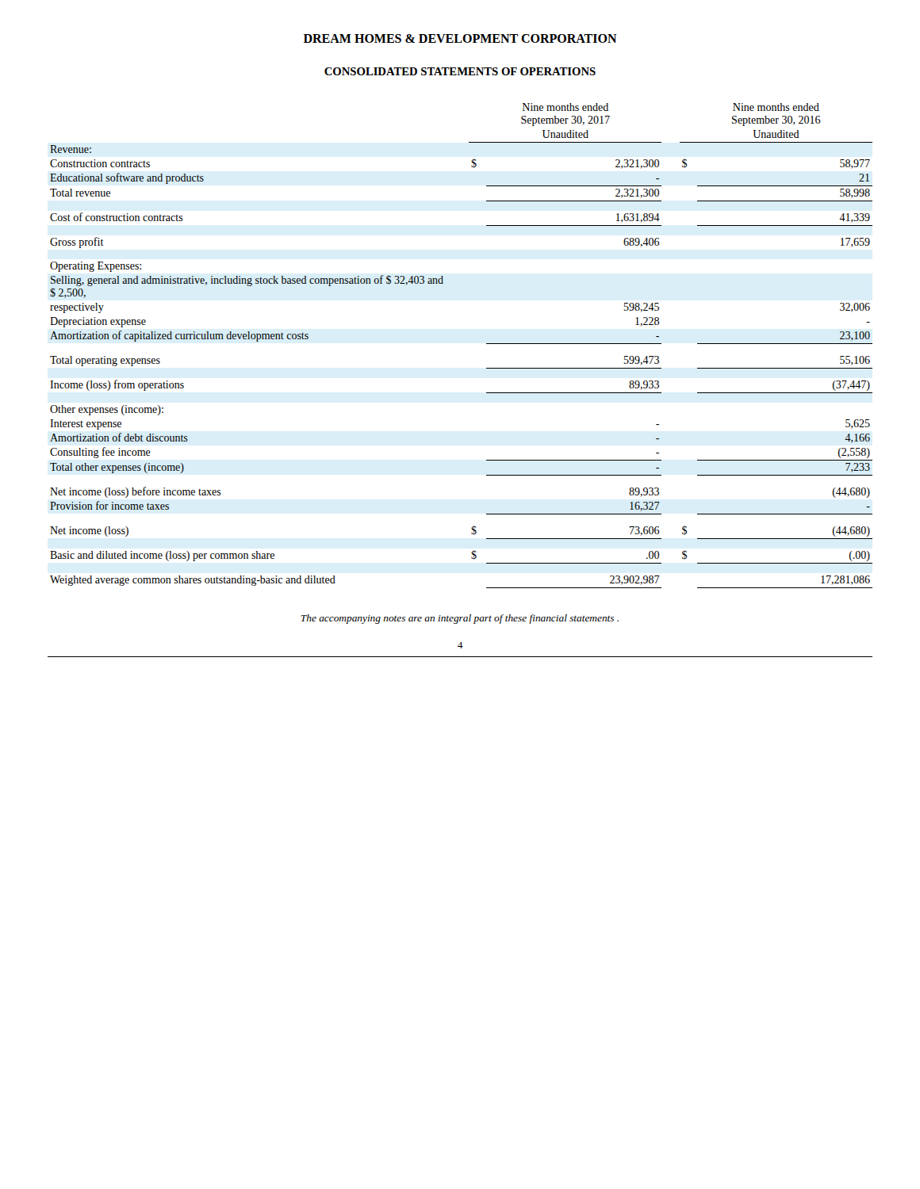DREAM HOMES & DEVELOPMENT CORPORATION
CONSOLIDATED STATEMENTS OF OPERATIONS
| | | Nine months ended September 30, 2017 | | Nine months ended September 30, 2016 |
| | | Unaudited | | Unaudited |
| Revenue: | | | | | | |
| Construction contracts | | $ | 2,321,300 | | $ | 58,977 |
| Educational software and products | | | - | | | 21 |
| Total revenue | | | 2,321,300 | | | 58,998 |
| Cost of construction contracts | | | 1,631,894 | | | 41,339 |
| Gross profit | | | 689,406 | | | 17,659 |
| Operating Expenses: | | | | | | |
| Selling, general and administrative, including stock based compensation of $ 32,403 and $ 2,500, | | | | | | |
| respectively | | | 598,245 | | | 32,006 |
| Depreciation expense | | | 1,228 | | | - |
| Amortization of capitalized curriculum development costs | | | - | | | 23,100 |
| Total operating expenses | | | 599,473 | | | 55,106 |
| Income (loss) from operations | | | 89,933 | | | (37,447) |
| Other expenses (income): | | | | | | |
| Interest expense | | | - | | | 5,625 |
| Amortization of debt discounts | | | - | | | 4,166 |
| Consulting fee income | | | - | | | (2,558) |
| Total other expenses (income) | | | - | | | 7,233 |
| Net income (loss) before income taxes | | | 89,933 | | | (44,680) |
| Provision for income taxes | | | 16,327 | | | - |
| Net income (loss) | | $ | 73,606 | | $ | (44,680) |
| Basic and diluted income (loss) per common share | | $ | .00 | | $ | (.00) |
| Weighted average common shares outstanding-basic and diluted | | | 23,902,987 | | | 17,281,086 |
The accompanying notes are an integral part of these financial statements .
4